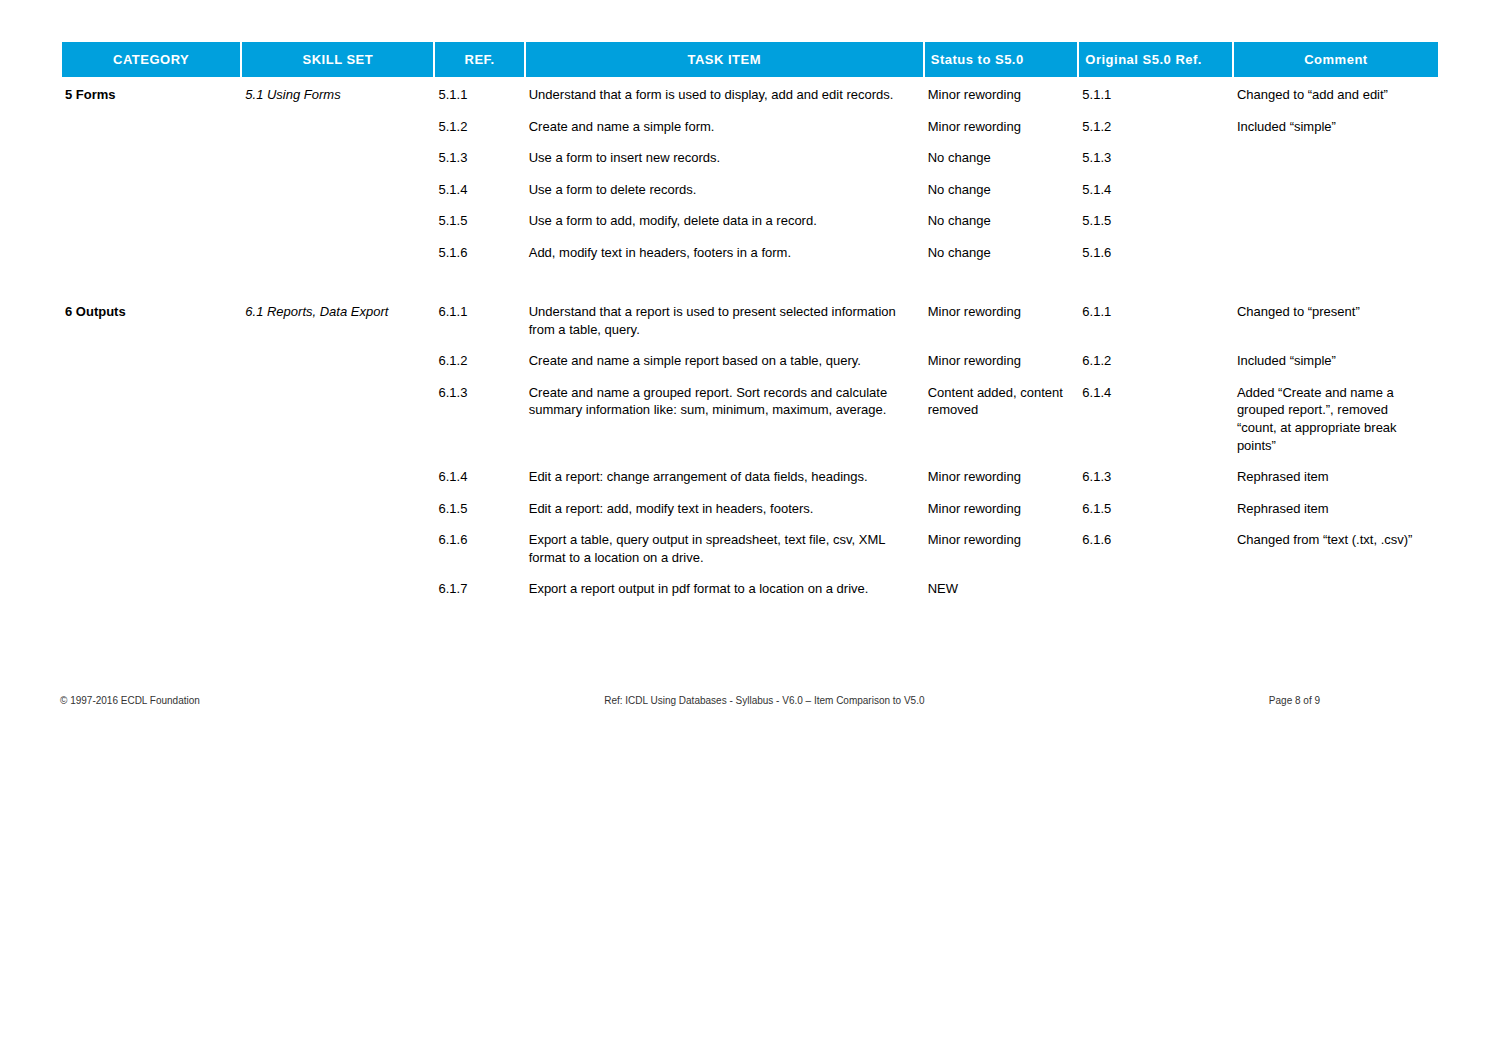| CATEGORY | SKILL SET | REF. | TASK ITEM | Status to S5.0 | Original S5.0 Ref. | Comment |
| --- | --- | --- | --- | --- | --- | --- |
| 5 Forms | 5.1 Using Forms | 5.1.1 | Understand that a form is used to display, add and edit records. | Minor rewording | 5.1.1 | Changed to “add and edit” |
| | | 5.1.2 | Create and name a simple form. | Minor rewording | 5.1.2 | Included “simple” |
| | | 5.1.3 | Use a form to insert new records. | No change | 5.1.3 | |
| | | 5.1.4 | Use a form to delete records. | No change | 5.1.4 | |
| | | 5.1.5 | Use a form to add, modify, delete data in a record. | No change | 5.1.5 | |
| | | 5.1.6 | Add, modify text in headers, footers in a form. | No change | 5.1.6 | |
| 6 Outputs | 6.1 Reports, Data Export | 6.1.1 | Understand that a report is used to present selected information from a table, query. | Minor rewording | 6.1.1 | Changed to “present” |
| | | 6.1.2 | Create and name a simple report based on a table, query. | Minor rewording | 6.1.2 | Included “simple” |
| | | 6.1.3 | Create and name a grouped report. Sort records and calculate summary information like: sum, minimum, maximum, average. | Content added, content removed | 6.1.4 | Added “Create and name a grouped report.”, removed “count, at appropriate break points” |
| | | 6.1.4 | Edit a report: change arrangement of data fields, headings. | Minor rewording | 6.1.3 | Rephrased item |
| | | 6.1.5 | Edit a report: add, modify text in headers, footers. | Minor rewording | 6.1.5 | Rephrased item |
| | | 6.1.6 | Export a table, query output in spreadsheet, text file, csv, XML format to a location on a drive. | Minor rewording | 6.1.6 | Changed from “text (.txt, .csv)” |
| | | 6.1.7 | Export a report output in pdf format to a location on a drive. | NEW | | |
© 1997-2016 ECDL Foundation
Ref: ICDL Using Databases - Syllabus - V6.0 – Item Comparison to V5.0
Page 8 of 9